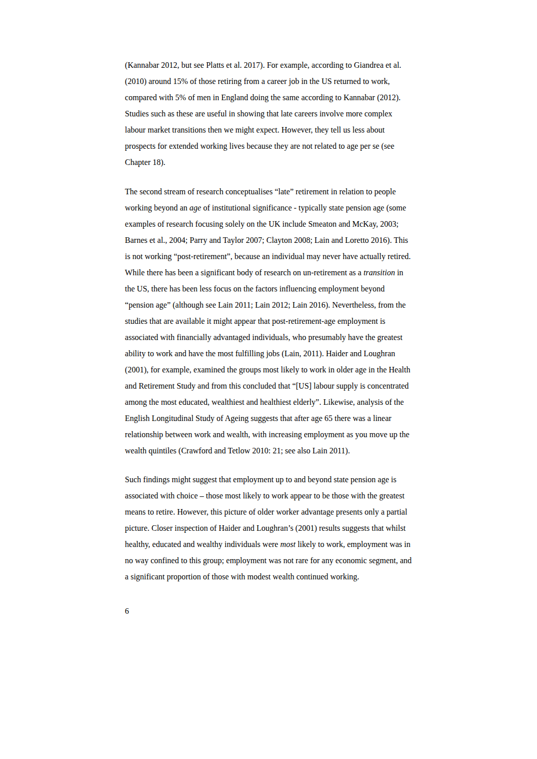(Kannabar 2012, but see Platts et al. 2017). For example, according to Giandrea et al. (2010) around 15% of those retiring from a career job in the US returned to work, compared with 5% of men in England doing the same according to Kannabar (2012). Studies such as these are useful in showing that late careers involve more complex labour market transitions then we might expect. However, they tell us less about prospects for extended working lives because they are not related to age per se (see Chapter 18).
The second stream of research conceptualises “late” retirement in relation to people working beyond an age of institutional significance - typically state pension age (some examples of research focusing solely on the UK include Smeaton and McKay, 2003; Barnes et al., 2004; Parry and Taylor 2007; Clayton 2008; Lain and Loretto 2016). This is not working “post-retirement”, because an individual may never have actually retired. While there has been a significant body of research on un-retirement as a transition in the US, there has been less focus on the factors influencing employment beyond “pension age” (although see Lain 2011; Lain 2012; Lain 2016). Nevertheless, from the studies that are available it might appear that post-retirement-age employment is associated with financially advantaged individuals, who presumably have the greatest ability to work and have the most fulfilling jobs (Lain, 2011). Haider and Loughran (2001), for example, examined the groups most likely to work in older age in the Health and Retirement Study and from this concluded that “[US] labour supply is concentrated among the most educated, wealthiest and healthiest elderly”. Likewise, analysis of the English Longitudinal Study of Ageing suggests that after age 65 there was a linear relationship between work and wealth, with increasing employment as you move up the wealth quintiles (Crawford and Tetlow 2010: 21; see also Lain 2011).
Such findings might suggest that employment up to and beyond state pension age is associated with choice – those most likely to work appear to be those with the greatest means to retire. However, this picture of older worker advantage presents only a partial picture. Closer inspection of Haider and Loughran’s (2001) results suggests that whilst healthy, educated and wealthy individuals were most likely to work, employment was in no way confined to this group; employment was not rare for any economic segment, and a significant proportion of those with modest wealth continued working.
6